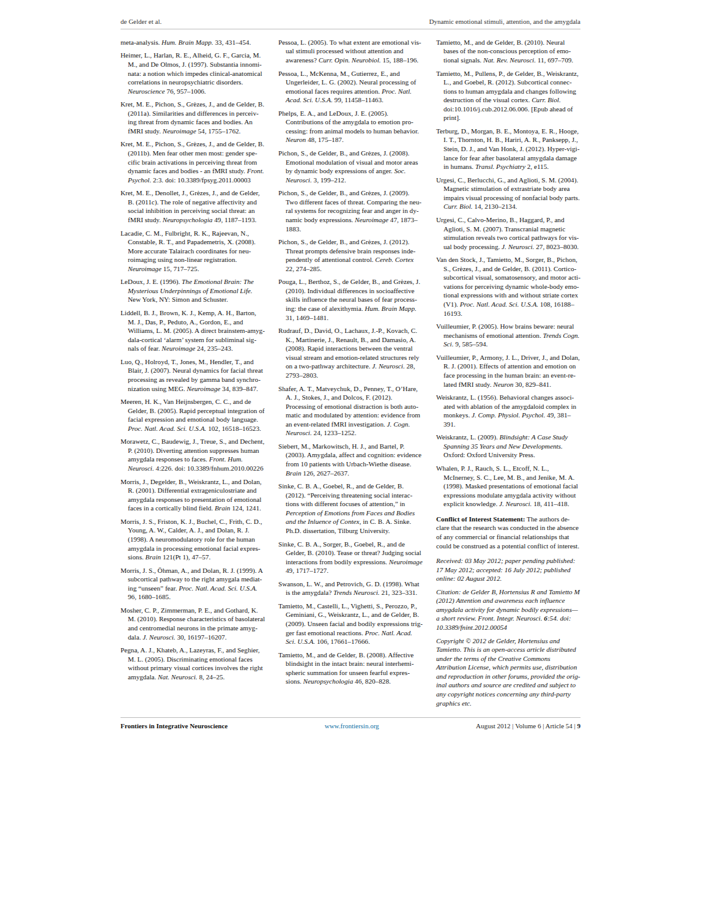de Gelder et al.
Dynamic emotional stimuli, attention, and the amygdala
meta-analysis. Hum. Brain Mapp. 33, 431–454.
Heimer, L., Harlan, R. E., Alheid, G. F., Garcia, M. M., and De Olmos, J. (1997). Substantia innominata: a notion which impedes clinical-anatomical correlations in neuropsychiatric disorders. Neuroscience 76, 957–1006.
Kret, M. E., Pichon, S., Grèzes, J., and de Gelder, B. (2011a). Similarities and differences in perceiving threat from dynamic faces and bodies. An fMRI study. Neuroimage 54, 1755–1762.
Kret, M. E., Pichon, S., Grèzes, J., and de Gelder, B. (2011b). Men fear other men most: gender specific brain activations in perceiving threat from dynamic faces and bodies - an fMRI study. Front. Psychol. 2:3. doi: 10.3389/fpsyg.2011.00003
Kret, M. E., Denollet, J., Grèzes, J., and de Gelder, B. (2011c). The role of negative affectivity and social inhibition in perceiving social threat: an fMRI study. Neuropsychologia 49, 1187–1193.
Lacadie, C. M., Fulbright, R. K., Rajeevan, N., Constable, R. T., and Papademetris, X. (2008). More accurate Talairach coordinates for neuroimaging using non-linear registration. Neuroimage 15, 717–725.
LeDoux, J. E. (1996). The Emotional Brain: The Mysterious Underpinnings of Emotional Life. New York, NY: Simon and Schuster.
Liddell, B. J., Brown, K. J., Kemp, A. H., Barton, M. J., Das, P., Peduto, A., Gordon, E., and Williams, L. M. (2005). A direct brainstem-amygdala-cortical ‘alarm’ system for subliminal signals of fear. Neuroimage 24, 235–243.
Luo, Q., Holroyd, T., Jones, M., Hendler, T., and Blair, J. (2007). Neural dynamics for facial threat processing as revealed by gamma band synchronization using MEG. Neuroimage 34, 839–847.
Meeren, H. K., Van Heijnsbergen, C. C., and de Gelder, B. (2005). Rapid perceptual integration of facial expression and emotional body language. Proc. Natl. Acad. Sci. U.S.A. 102, 16518–16523.
Morawetz, C., Baudewig, J., Treue, S., and Dechent, P. (2010). Diverting attention suppresses human amygdala responses to faces. Front. Hum. Neurosci. 4:226. doi: 10.3389/fnhum.2010.00226
Morris, J., Degelder, B., Weiskrantz, L., and Dolan, R. (2001). Differential extrageniculostriate and amygdala responses to presentation of emotional faces in a cortically blind field. Brain 124, 1241.
Morris, J. S., Friston, K. J., Buchel, C., Frith, C. D., Young, A. W., Calder, A. J., and Dolan, R. J. (1998). A neuromodulatory role for the human amygdala in processing emotional facial expressions. Brain 121(Pt 1), 47–57.
Morris, J. S., Öhman, A., and Dolan, R. J. (1999). A subcortical pathway to the right amygala mediating “unseen” fear. Proc. Natl. Acad. Sci. U.S.A. 96, 1680–1685.
Mosher, C. P., Zimmerman, P. E., and Gothard, K. M. (2010). Response characteristics of basolateral and centromedial neurons in the primate amygdala. J. Neurosci. 30, 16197–16207.
Pegna, A. J., Khateb, A., Lazeyras, F., and Seghier, M. L. (2005). Discriminating emotional faces without primary visual cortices involves the right amygdala. Nat. Neurosci. 8, 24–25.
Pessoa, L. (2005). To what extent are emotional visual stimuli processed without attention and awareness? Curr. Opin. Neurobiol. 15, 188–196.
Pessoa, L., McKenna, M., Gutierrez, E., and Ungerleider, L. G. (2002). Neural processing of emotional faces requires attention. Proc. Natl. Acad. Sci. U.S.A. 99, 11458–11463.
Phelps, E. A., and LeDoux, J. E. (2005). Contributions of the amygdala to emotion processing: from animal models to human behavior. Neuron 48, 175–187.
Pichon, S., de Gelder, B., and Grèzes, J. (2008). Emotional modulation of visual and motor areas by dynamic body expressions of anger. Soc. Neurosci. 3, 199–212.
Pichon, S., de Gelder, B., and Grèzes, J. (2009). Two different faces of threat. Comparing the neural systems for recognizing fear and anger in dynamic body expressions. Neuroimage 47, 1873–1883.
Pichon, S., de Gelder, B., and Grèzes, J. (2012). Threat prompts defensive brain responses independently of attentional control. Cereb. Cortex 22, 274–285.
Pouga, L., Berthoz, S., de Gelder, B., and Grèzes, J. (2010). Individual differences in socioaffective skills influence the neural bases of fear processing: the case of alexithymia. Hum. Brain Mapp. 31, 1469–1481.
Rudrauf, D., David, O., Lachaux, J.-P., Kovach, C. K., Martinerie, J., Renault, B., and Damasio, A. (2008). Rapid interactions between the ventral visual stream and emotion-related structures rely on a two-pathway architecture. J. Neurosci. 28, 2793–2803.
Shafer, A. T., Matveychuk, D., Penney, T., O’Hare, A. J., Stokes, J., and Dolcos, F. (2012). Processing of emotional distraction is both automatic and modulated by attention: evidence from an event-related fMRI investigation. J. Cogn. Neurosci. 24, 1233–1252.
Siebert, M., Markowitsch, H. J., and Bartel, P. (2003). Amygdala, affect and cognition: evidence from 10 patients with Urbach-Wiethe disease. Brain 126, 2627–2637.
Sinke, C. B. A., Goebel, R., and de Gelder, B. (2012). “Perceiving threatening social interactions with different focuses of attention,” in Perception of Emotions from Faces and Bodies and the Inluence of Contex, in C. B. A. Sinke. Ph.D. dissertation, Tilburg University.
Sinke, C. B. A., Sorger, B., Goebel, R., and de Gelder, B. (2010). Tease or threat? Judging social interactions from bodily expressions. Neuroimage 49, 1717–1727.
Swanson, L. W., and Petrovich, G. D. (1998). What is the amygdala? Trends Neurosci. 21, 323–331.
Tamietto, M., Castelli, L., Vighetti, S., Perozzo, P., Geminiani, G., Weiskrantz, L., and de Gelder, B. (2009). Unseen facial and bodily expressions trigger fast emotional reactions. Proc. Natl. Acad. Sci. U.S.A. 106, 17661–17666.
Tamietto, M., and de Gelder, B. (2008). Affective blindsight in the intact brain: neural interhemispheric summation for unseen fearful expressions. Neuropsychologia 46, 820–828.
Tamietto, M., and de Gelder, B. (2010). Neural bases of the non-conscious perception of emotional signals. Nat. Rev. Neurosci. 11, 697–709.
Tamietto, M., Pullens, P., de Gelder, B., Weiskrantz, L., and Goebel, R. (2012). Subcortical connections to human amygdala and changes following destruction of the visual cortex. Curr. Biol. doi:10.1016/j.cub.2012.06.006. [Epub ahead of print].
Terburg, D., Morgan, B. E., Montoya, E. R., Hooge, I. T., Thornton, H. B., Hariri, A. R., Panksepp, J., Stein, D. J., and Van Honk, J. (2012). Hyper-vigilance for fear after basolateral amygdala damage in humans. Transl. Psychiatry 2, e115.
Urgesi, C., Berlucchi, G., and Aglioti, S. M. (2004). Magnetic stimulation of extrastriate body area impairs visual processing of nonfacial body parts. Curr. Biol. 14, 2130–2134.
Urgesi, C., Calvo-Merino, B., Haggard, P., and Aglioti, S. M. (2007). Transcranial magnetic stimulation reveals two cortical pathways for visual body processing. J. Neurosci. 27, 8023–8030.
Van den Stock, J., Tamietto, M., Sorger, B., Pichon, S., Grèzes, J., and de Gelder, B. (2011). Cortico-subcortical visual, somatosensory, and motor activations for perceiving dynamic whole-body emotional expressions with and without striate cortex (V1). Proc. Natl. Acad. Sci. U.S.A. 108, 16188–16193.
Vuilleumier, P. (2005). How brains beware: neural mechanisms of emotional attention. Trends Cogn. Sci. 9, 585–594.
Vuilleumier, P., Armony, J. L., Driver, J., and Dolan, R. J. (2001). Effects of attention and emotion on face processing in the human brain: an event-related fMRI study. Neuron 30, 829–841.
Weiskrantz, L. (1956). Behavioral changes associated with ablation of the amygdaloid complex in monkeys. J. Comp. Physiol. Psychol. 49, 381–391.
Weiskrantz, L. (2009). Blindsight: A Case Study Spanning 35 Years and New Developments. Oxford: Oxford University Press.
Whalen, P. J., Rauch, S. L., Etcoff, N. L., McInerney, S. C., Lee, M. B., and Jenike, M. A. (1998). Masked presentations of emotional facial expressions modulate amygdala activity without explicit knowledge. J. Neurosci. 18, 411–418.
Conflict of Interest Statement: The authors declare that the research was conducted in the absence of any commercial or financial relationships that could be construed as a potential conflict of interest.
Received: 03 May 2012; paper pending published: 17 May 2012; accepted: 16 July 2012; published online: 02 August 2012.
Citation: de Gelder B, Hortensius R and Tamietto M (2012) Attention and awareness each influence amygdala activity for dynamic bodily expressions—a short review. Front. Integr. Neurosci. 6:54. doi: 10.3389/fnint.2012.00054
Copyright © 2012 de Gelder, Hortensius and Tamietto. This is an open-access article distributed under the terms of the Creative Commons Attribution License, which permits use, distribution and reproduction in other forums, provided the original authors and source are credited and subject to any copyright notices concerning any third-party graphics etc.
Frontiers in Integrative Neuroscience
www.frontiersin.org
August 2012 | Volume 6 | Article 54 | 9